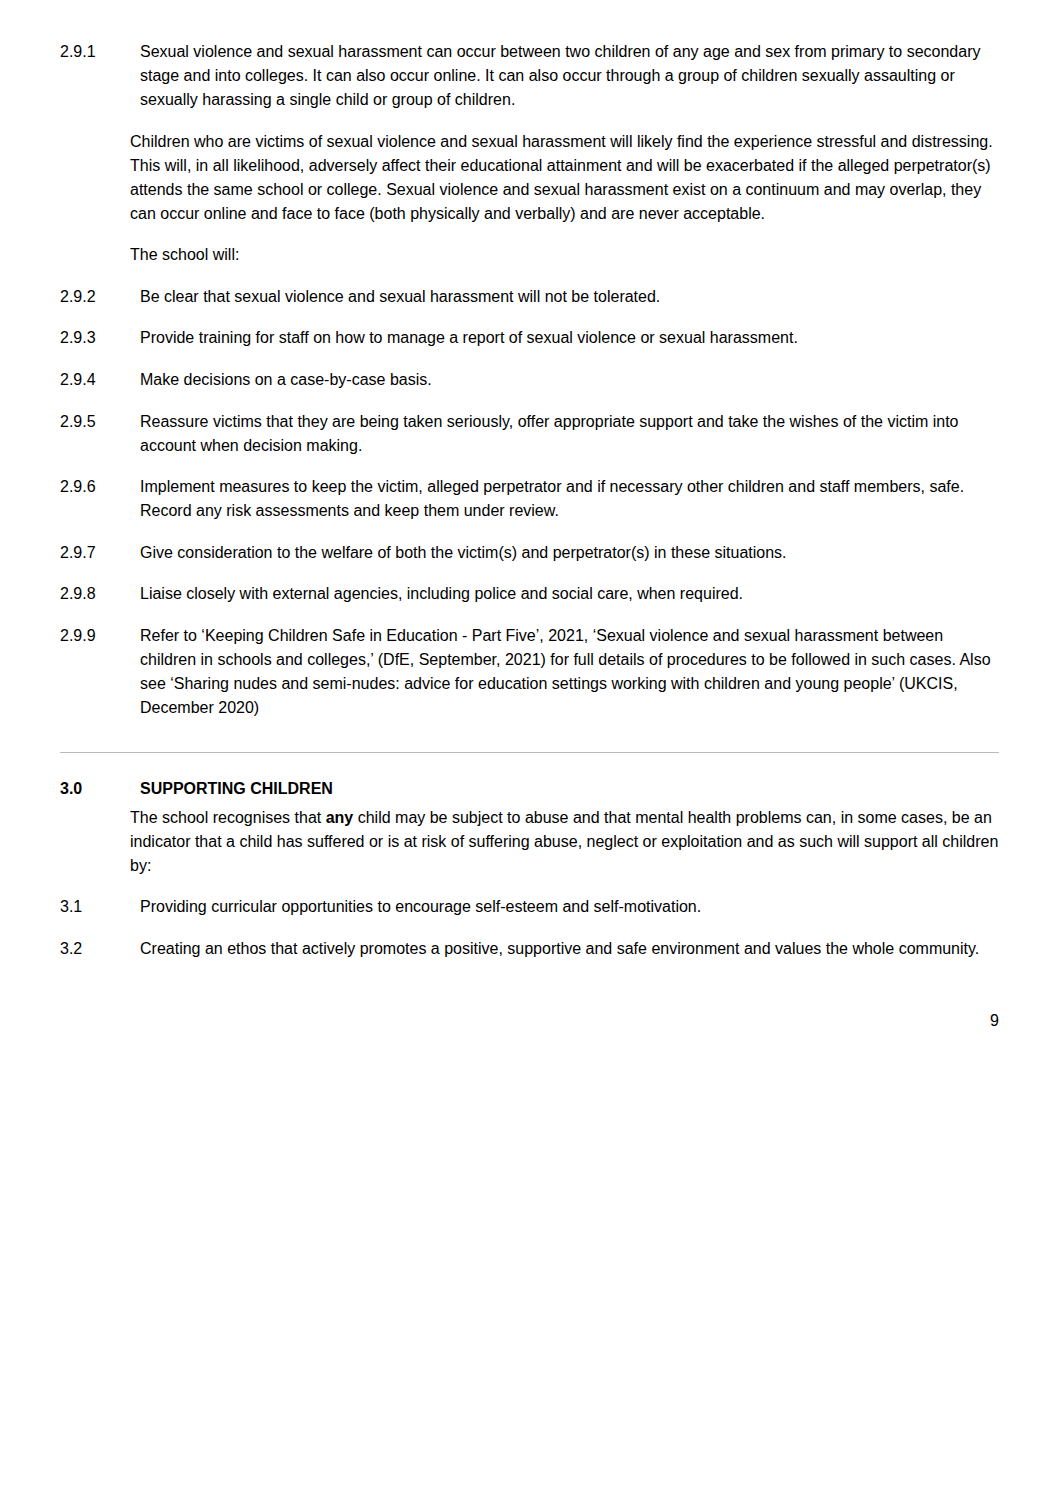2.9.1
Sexual violence and sexual harassment can occur between two children of any age and sex from primary to secondary stage and into colleges. It can also occur online. It can also occur through a group of children sexually assaulting or sexually harassing a single child or group of children.
Children who are victims of sexual violence and sexual harassment will likely find the experience stressful and distressing. This will, in all likelihood, adversely affect their educational attainment and will be exacerbated if the alleged perpetrator(s) attends the same school or college. Sexual violence and sexual harassment exist on a continuum and may overlap, they can occur online and face to face (both physically and verbally) and are never acceptable.
The school will:
2.9.2
Be clear that sexual violence and sexual harassment will not be tolerated.
2.9.3
Provide training for staff on how to manage a report of sexual violence or sexual harassment.
2.9.4
Make decisions on a case-by-case basis.
2.9.5
Reassure victims that they are being taken seriously, offer appropriate support and take the wishes of the victim into account when decision making.
2.9.6
Implement measures to keep the victim, alleged perpetrator and if necessary other children and staff members, safe. Record any risk assessments and keep them under review.
2.9.7
Give consideration to the welfare of both the victim(s) and perpetrator(s) in these situations.
2.9.8
Liaise closely with external agencies, including police and social care, when required.
2.9.9
Refer to ‘Keeping Children Safe in Education - Part Five’, 2021, ‘Sexual violence and sexual harassment between children in schools and colleges,’ (DfE, September, 2021) for full details of procedures to be followed in such cases. Also see ‘Sharing nudes and semi-nudes: advice for education settings working with children and young people’ (UKCIS, December 2020)
3.0
SUPPORTING CHILDREN
The school recognises that any child may be subject to abuse and that mental health problems can, in some cases, be an indicator that a child has suffered or is at risk of suffering abuse, neglect or exploitation and as such will support all children by:
3.1
Providing curricular opportunities to encourage self-esteem and self-motivation.
3.2
Creating an ethos that actively promotes a positive, supportive and safe environment and values the whole community.
9